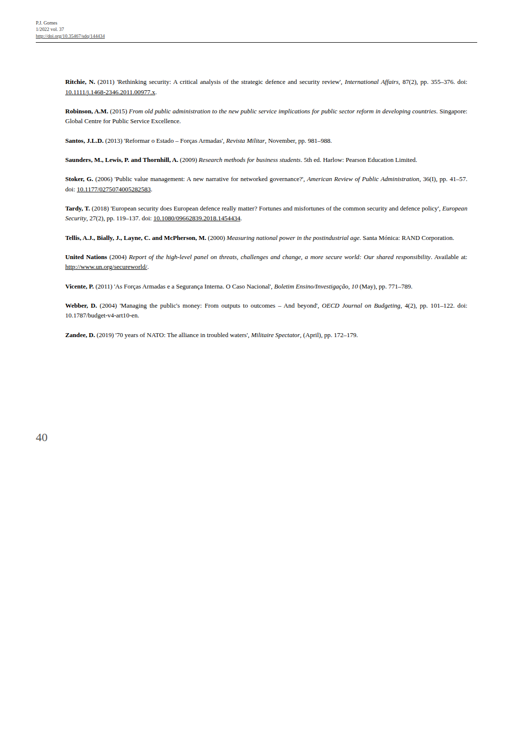P.J. Gomes 1/2022 vol. 37 http://doi.org/10.35467/sdq/144434
Ritchie, N. (2011) 'Rethinking security: A critical analysis of the strategic defence and security review', International Affairs, 87(2), pp. 355–376. doi: 10.1111/j.1468-2346.2011.00977.x.
Robinson, A.M. (2015) From old public administration to the new public service implications for public sector reform in developing countries. Singapore: Global Centre for Public Service Excellence.
Santos, J.L.D. (2013) 'Reformar o Estado – Forças Armadas', Revista Militar, November, pp. 981–988.
Saunders, M., Lewis, P. and Thornhill, A. (2009) Research methods for business students. 5th ed. Harlow: Pearson Education Limited.
Stoker, G. (2006) 'Public value management: A new narrative for networked governance?', American Review of Public Administration, 36(I), pp. 41–57. doi: 10.1177/0275074005282583.
Tardy, T. (2018) 'European security does European defence really matter? Fortunes and misfortunes of the common security and defence policy', European Security, 27(2), pp. 119–137. doi: 10.1080/09662839.2018.1454434.
Tellis, A.J., Bially, J., Layne, C. and McPherson, M. (2000) Measuring national power in the postindustrial age. Santa Mónica: RAND Corporation.
United Nations (2004) Report of the high-level panel on threats, challenges and change, a more secure world: Our shared responsibility. Available at: http://www.un.org/secureworld/.
Vicente, P. (2011) 'As Forças Armadas e a Segurança Interna. O Caso Nacional', Boletim Ensino/Investigação, 10 (May), pp. 771–789.
Webber, D. (2004) 'Managing the public's money: From outputs to outcomes – And beyond', OECD Journal on Budgeting, 4(2), pp. 101–122. doi: 10.1787/budget-v4-art10-en.
Zandee, D. (2019) '70 years of NATO: The alliance in troubled waters', Militaire Spectator, (April), pp. 172–179.
40